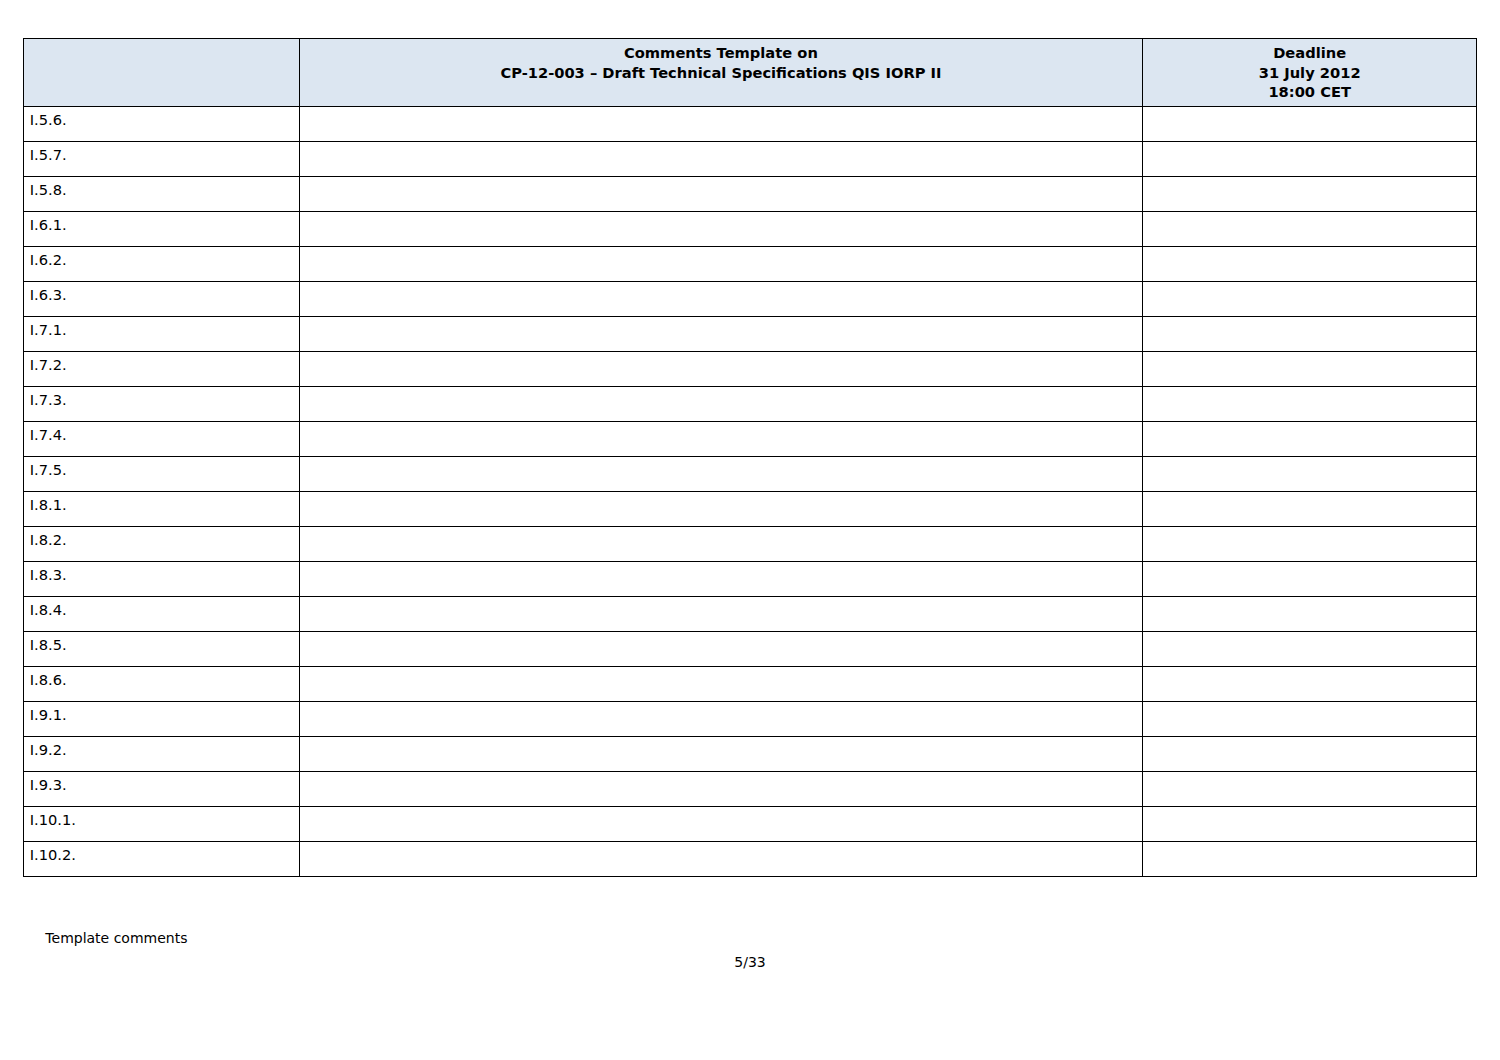| | Comments Template on CP-12-003 – Draft Technical Specifications QIS IORP II | Deadline 31 July 2012 18:00 CET |
| --- | --- | --- |
| I.5.6. | | |
| I.5.7. | | |
| I.5.8. | | |
| I.6.1. | | |
| I.6.2. | | |
| I.6.3. | | |
| I.7.1. | | |
| I.7.2. | | |
| I.7.3. | | |
| I.7.4. | | |
| I.7.5. | | |
| I.8.1. | | |
| I.8.2. | | |
| I.8.3. | | |
| I.8.4. | | |
| I.8.5. | | |
| I.8.6. | | |
| I.9.1. | | |
| I.9.2. | | |
| I.9.3. | | |
| I.10.1. | | |
| I.10.2. | | |
Template comments
5/33